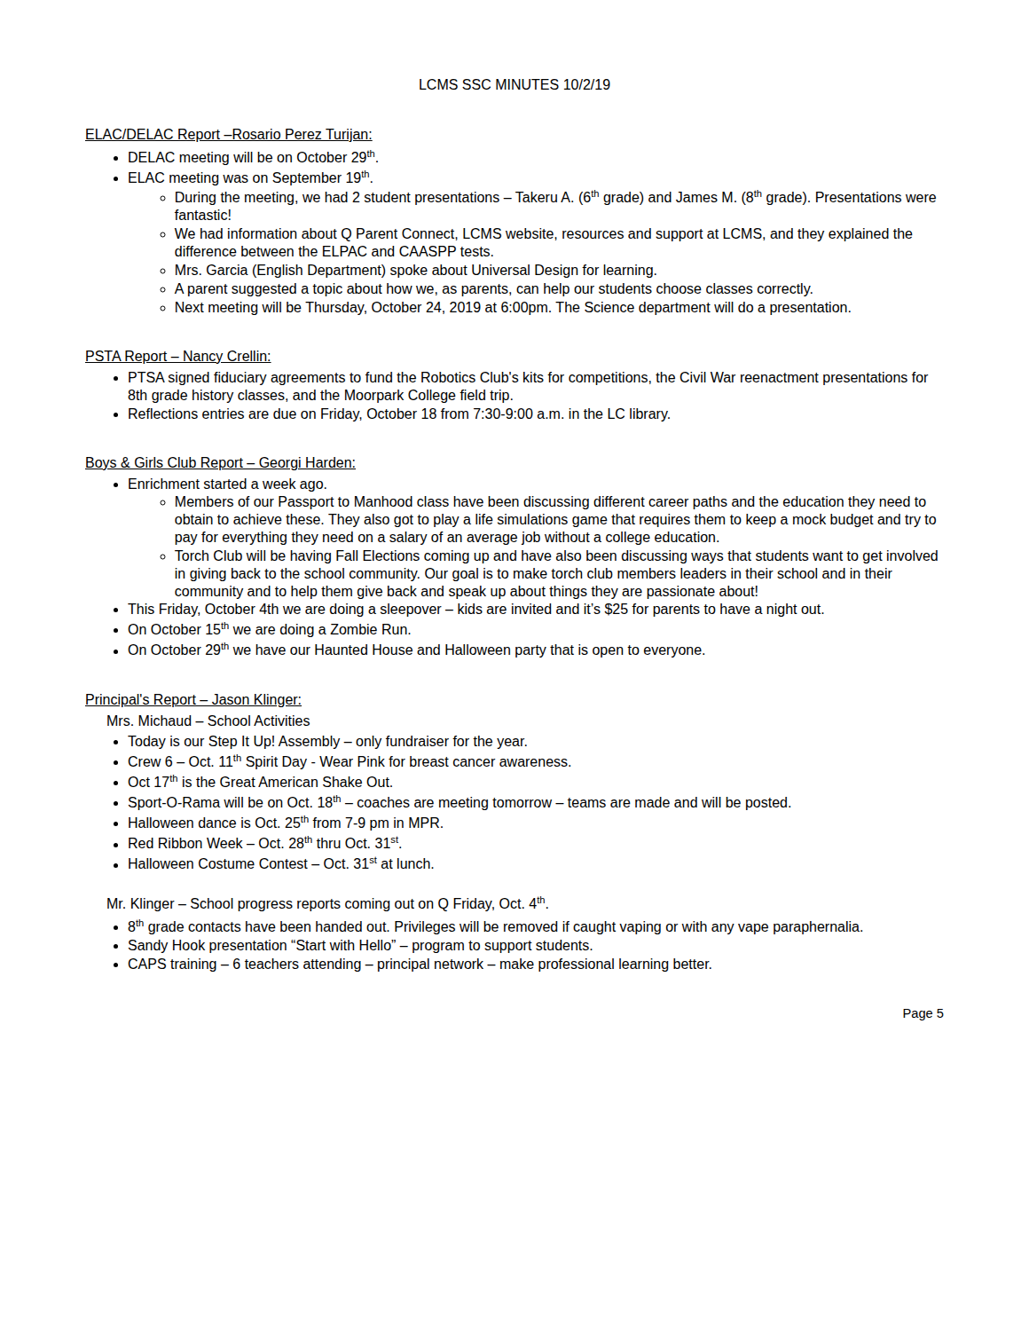LCMS SSC MINUTES 10/2/19
ELAC/DELAC Report –Rosario Perez Turijan:
DELAC meeting will be on October 29th.
ELAC meeting was on September 19th.
During the meeting, we had 2 student presentations – Takeru A. (6th grade) and James M. (8th grade). Presentations were fantastic!
We had information about Q Parent Connect, LCMS website, resources and support at LCMS, and they explained the difference between the ELPAC and CAASPP tests.
Mrs. Garcia (English Department) spoke about Universal Design for learning.
A parent suggested a topic about how we, as parents, can help our students choose classes correctly.
Next meeting will be Thursday, October 24, 2019 at 6:00pm. The Science department will do a presentation.
PSTA Report – Nancy Crellin:
PTSA signed fiduciary agreements to fund the Robotics Club's kits for competitions, the Civil War reenactment presentations for 8th grade history classes, and the Moorpark College field trip.
Reflections entries are due on Friday, October 18 from 7:30-9:00 a.m. in the LC library.
Boys & Girls Club Report – Georgi Harden:
Enrichment started a week ago.
Members of our Passport to Manhood class have been discussing different career paths and the education they need to obtain to achieve these. They also got to play a life simulations game that requires them to keep a mock budget and try to pay for everything they need on a salary of an average job without a college education.
Torch Club will be having Fall Elections coming up and have also been discussing ways that students want to get involved in giving back to the school community. Our goal is to make torch club members leaders in their school and in their community and to help them give back and speak up about things they are passionate about!
This Friday, October 4th we are doing a sleepover – kids are invited and it’s $25 for parents to have a night out.
On October 15th we are doing a Zombie Run.
On October 29th we have our Haunted House and Halloween party that is open to everyone.
Principal's Report – Jason Klinger:
Mrs. Michaud – School Activities
Today is our Step It Up! Assembly – only fundraiser for the year.
Crew 6 – Oct. 11th Spirit Day - Wear Pink for breast cancer awareness.
Oct 17th is the Great American Shake Out.
Sport-O-Rama will be on Oct. 18th – coaches are meeting tomorrow – teams are made and will be posted.
Halloween dance is Oct. 25th from 7-9 pm in MPR.
Red Ribbon Week – Oct. 28th thru Oct. 31st.
Halloween Costume Contest – Oct. 31st at lunch.
Mr. Klinger – School progress reports coming out on Q Friday, Oct. 4th.
8th grade contacts have been handed out. Privileges will be removed if caught vaping or with any vape paraphernalia.
Sandy Hook presentation “Start with Hello” – program to support students.
CAPS training – 6 teachers attending – principal network – make professional learning better.
Page 5